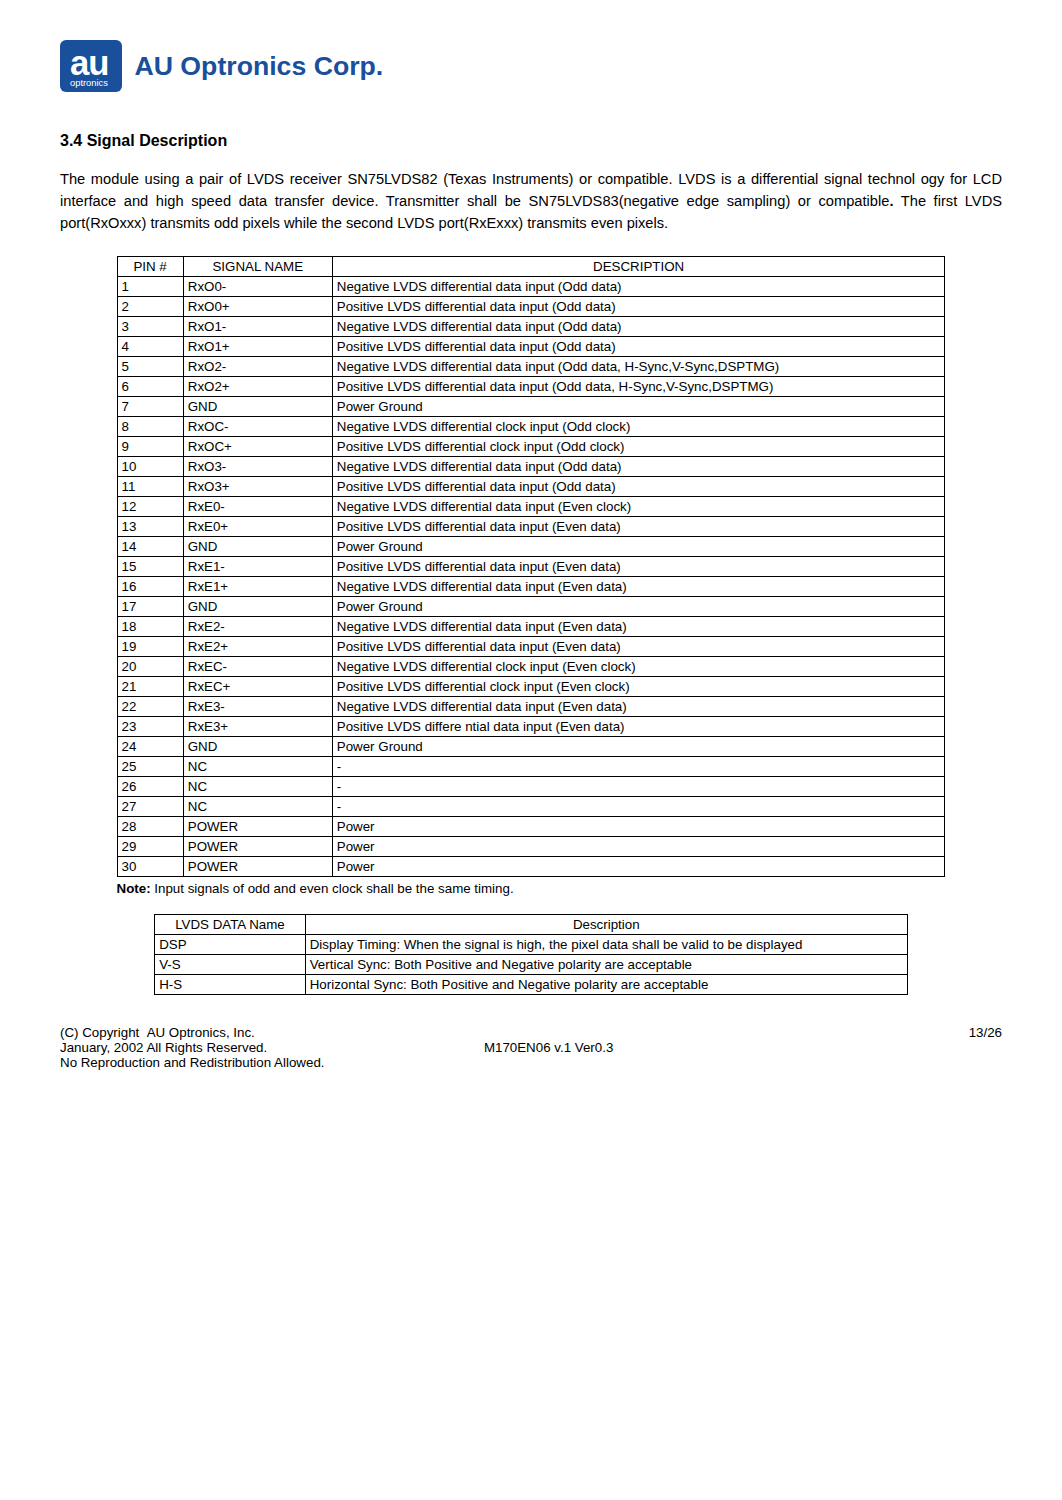auoptronics AU Optronics Corp.
3.4 Signal Description
The module using a pair of LVDS receiver SN75LVDS82 (Texas Instruments) or compatible. LVDS is a differential signal technol ogy for LCD interface and high speed data transfer device. Transmitter shall be SN75LVDS83(negative edge sampling) or compatible. The first LVDS port(RxOxxx) transmits odd pixels while the second LVDS port(RxExxx) transmits even pixels.
| PIN # | SIGNAL NAME | DESCRIPTION |
| --- | --- | --- |
| 1 | RxO0- | Negative LVDS differential data input (Odd data) |
| 2 | RxO0+ | Positive LVDS differential data input (Odd data) |
| 3 | RxO1- | Negative LVDS differential data input (Odd data) |
| 4 | RxO1+ | Positive LVDS differential data input (Odd data) |
| 5 | RxO2- | Negative LVDS differential data input (Odd data, H-Sync,V-Sync,DSPTMG) |
| 6 | RxO2+ | Positive LVDS differential data input (Odd data, H-Sync,V-Sync,DSPTMG) |
| 7 | GND | Power Ground |
| 8 | RxOC- | Negative LVDS differential clock input (Odd clock) |
| 9 | RxOC+ | Positive LVDS differential clock input (Odd clock) |
| 10 | RxO3- | Negative LVDS differential data input (Odd data) |
| 11 | RxO3+ | Positive LVDS differential data input (Odd data) |
| 12 | RxE0- | Negative LVDS differential data input (Even clock) |
| 13 | RxE0+ | Positive LVDS differential data input (Even data) |
| 14 | GND | Power Ground |
| 15 | RxE1- | Positive LVDS differential data input (Even data) |
| 16 | RxE1+ | Negative LVDS differential data input (Even data) |
| 17 | GND | Power Ground |
| 18 | RxE2- | Negative LVDS differential data input (Even data) |
| 19 | RxE2+ | Positive LVDS differential data input (Even data) |
| 20 | RxEC- | Negative LVDS differential clock input (Even clock) |
| 21 | RxEC+ | Positive LVDS differential clock input (Even clock) |
| 22 | RxE3- | Negative LVDS differential data input (Even data) |
| 23 | RxE3+ | Positive LVDS differe ntial data input (Even data) |
| 24 | GND | Power Ground |
| 25 | NC | - |
| 26 | NC | - |
| 27 | NC | - |
| 28 | POWER | Power |
| 29 | POWER | Power |
| 30 | POWER | Power |
Note: Input signals of odd and even clock shall be the same timing.
| LVDS DATA Name | Description |
| --- | --- |
| DSP | Display Timing: When the signal is high, the pixel data shall be valid to be displayed |
| V-S | Vertical Sync: Both Positive and Negative polarity are acceptable |
| H-S | Horizontal Sync: Both Positive and Negative polarity are acceptable |
13/26
(C) Copyright AU Optronics, Inc.
January, 2002 All Rights Reserved. M170EN06 v.1 Ver0.3
No Reproduction and Redistribution Allowed.